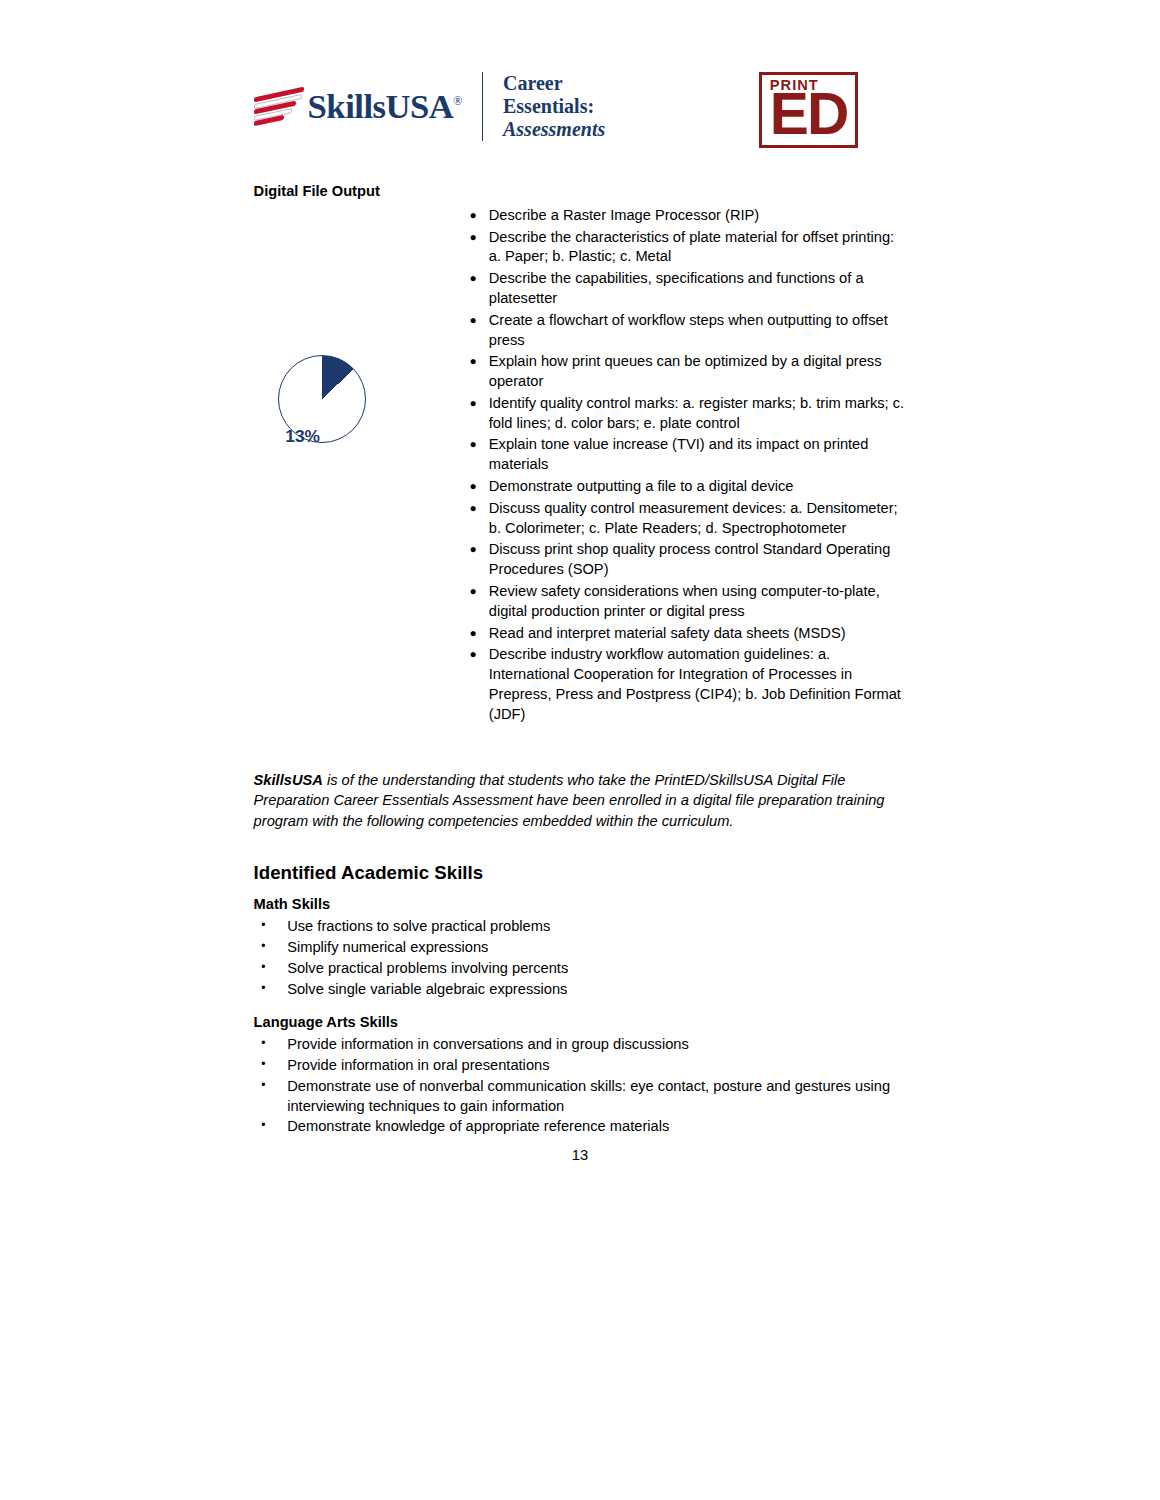SkillsUSA®
Career
Essentials:
Assessments
PRINT ED
Digital File Output
13%
Describe a Raster Image Processor (RIP)
Describe the characteristics of plate material for offset printing: a. Paper; b. Plastic; c. Metal
Describe the capabilities, specifications and functions of a platesetter
Create a flowchart of workflow steps when outputting to offset press
Explain how print queues can be optimized by a digital press operator
Identify quality control marks: a. register marks; b. trim marks; c. fold lines; d. color bars; e. plate control
Explain tone value increase (TVI) and its impact on printed materials
Demonstrate outputting a file to a digital device
Discuss quality control measurement devices: a. Densitometer; b. Colorimeter; c. Plate Readers; d. Spectrophotometer
Discuss print shop quality process control Standard Operating Procedures (SOP)
Review safety considerations when using computer-to-plate, digital production printer or digital press
Read and interpret material safety data sheets (MSDS)
Describe industry workflow automation guidelines: a. International Cooperation for Integration of Processes in Prepress, Press and Postpress (CIP4); b. Job Definition Format (JDF)
SkillsUSA is of the understanding that students who take the PrintED/SkillsUSA Digital File Preparation Career Essentials Assessment have been enrolled in a digital file preparation training program with the following competencies embedded within the curriculum.
Identified Academic Skills
Math Skills
Use fractions to solve practical problems
Simplify numerical expressions
Solve practical problems involving percents
Solve single variable algebraic expressions
Language Arts Skills
Provide information in conversations and in group discussions
Provide information in oral presentations
Demonstrate use of nonverbal communication skills: eye contact, posture and gestures using interviewing techniques to gain information
Demonstrate knowledge of appropriate reference materials
13